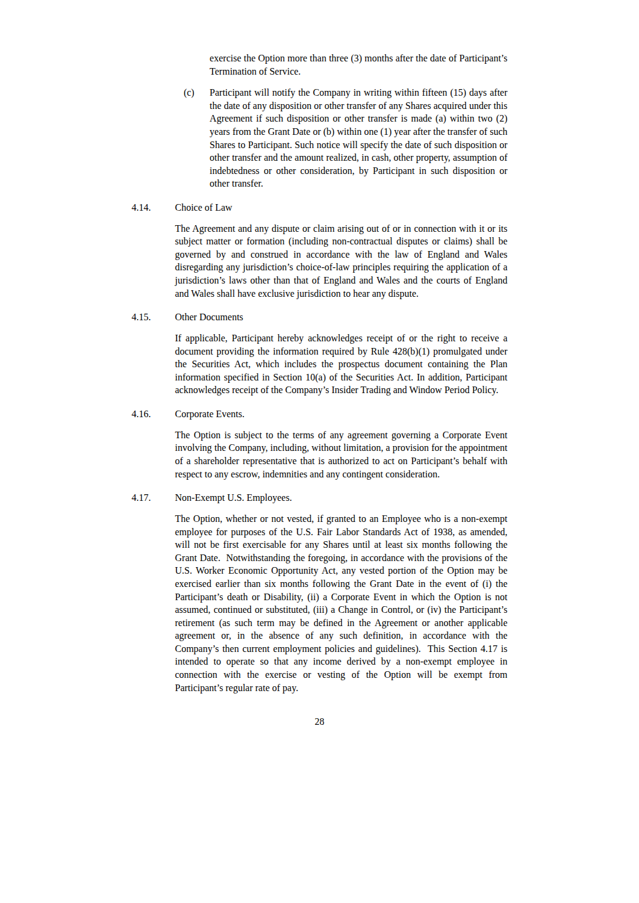exercise the Option more than three (3) months after the date of Participant’s Termination of Service.
(c)
Participant will notify the Company in writing within fifteen (15) days after the date of any disposition or other transfer of any Shares acquired under this Agreement if such disposition or other transfer is made (a) within two (2) years from the Grant Date or (b) within one (1) year after the transfer of such Shares to Participant. Such notice will specify the date of such disposition or other transfer and the amount realized, in cash, other property, assumption of indebtedness or other consideration, by Participant in such disposition or other transfer.
4.14.
Choice of Law
The Agreement and any dispute or claim arising out of or in connection with it or its subject matter or formation (including non-contractual disputes or claims) shall be governed by and construed in accordance with the law of England and Wales disregarding any jurisdiction’s choice-of-law principles requiring the application of a jurisdiction’s laws other than that of England and Wales and the courts of England and Wales shall have exclusive jurisdiction to hear any dispute.
4.15.
Other Documents
If applicable, Participant hereby acknowledges receipt of or the right to receive a document providing the information required by Rule 428(b)(1) promulgated under the Securities Act, which includes the prospectus document containing the Plan information specified in Section 10(a) of the Securities Act. In addition, Participant acknowledges receipt of the Company’s Insider Trading and Window Period Policy.
4.16.
Corporate Events.
The Option is subject to the terms of any agreement governing a Corporate Event involving the Company, including, without limitation, a provision for the appointment of a shareholder representative that is authorized to act on Participant’s behalf with respect to any escrow, indemnities and any contingent consideration.
4.17.
Non-Exempt U.S. Employees.
The Option, whether or not vested, if granted to an Employee who is a non-exempt employee for purposes of the U.S. Fair Labor Standards Act of 1938, as amended, will not be first exercisable for any Shares until at least six months following the Grant Date. Notwithstanding the foregoing, in accordance with the provisions of the U.S. Worker Economic Opportunity Act, any vested portion of the Option may be exercised earlier than six months following the Grant Date in the event of (i) the Participant’s death or Disability, (ii) a Corporate Event in which the Option is not assumed, continued or substituted, (iii) a Change in Control, or (iv) the Participant’s retirement (as such term may be defined in the Agreement or another applicable agreement or, in the absence of any such definition, in accordance with the Company’s then current employment policies and guidelines). This Section 4.17 is intended to operate so that any income derived by a non-exempt employee in connection with the exercise or vesting of the Option will be exempt from Participant’s regular rate of pay.
28